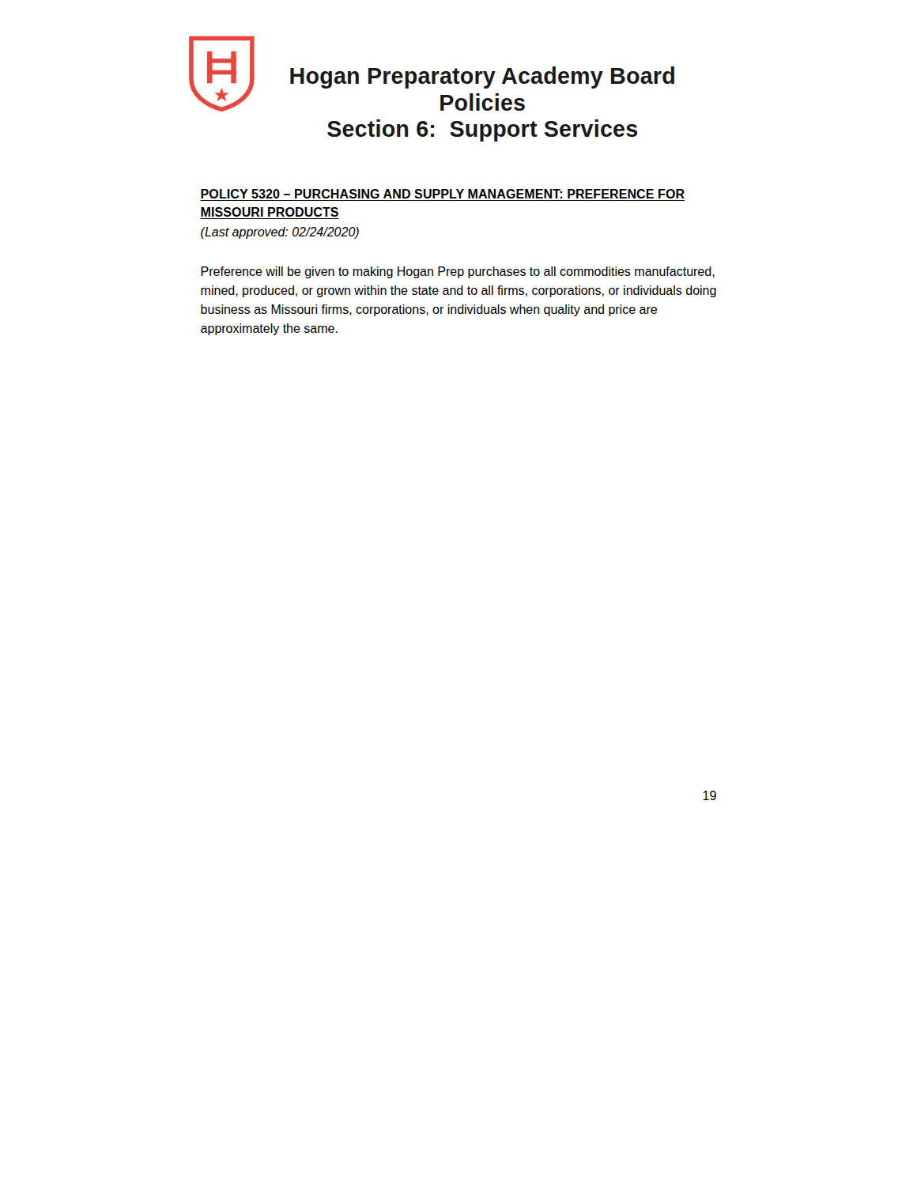Hogan Preparatory Academy Board Policies
Section 6: Support Services
POLICY 5320 – PURCHASING AND SUPPLY MANAGEMENT: PREFERENCE FOR MISSOURI PRODUCTS
(Last approved: 02/24/2020)
Preference will be given to making Hogan Prep purchases to all commodities manufactured, mined, produced, or grown within the state and to all firms, corporations, or individuals doing business as Missouri firms, corporations, or individuals when quality and price are approximately the same.
19